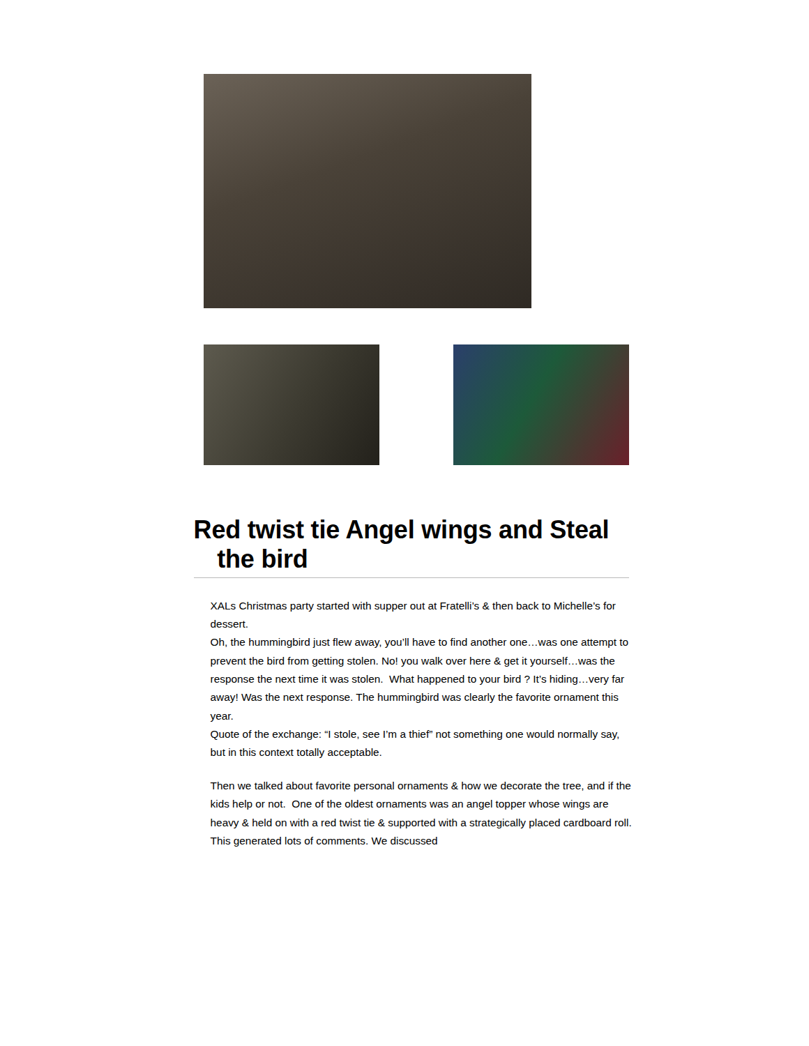Red twist tie Angel wings and Stealthe bird
XALs Christmas party started with supper out at Fratelli’s & then back to Michelle’s for dessert.
Oh, the hummingbird just flew away, you’ll have to find another one…was one attempt to prevent the bird from getting stolen. No! you walk over here & get it yourself…was the response the next time it was stolen. What happened to your bird ? It’s hiding…very far away! Was the next response. The hummingbird was clearly the favorite ornament this year.
Quote of the exchange: “I stole, see I’m a thief” not something one would normally say, but in this context totally acceptable.
Then we talked about favorite personal ornaments & how we decorate the tree, and if the kids help or not. One of the oldest ornaments was an angel topper whose wings are heavy & held on with a red twist tie & supported with a strategically placed cardboard roll. This generated lots of comments. We discussed